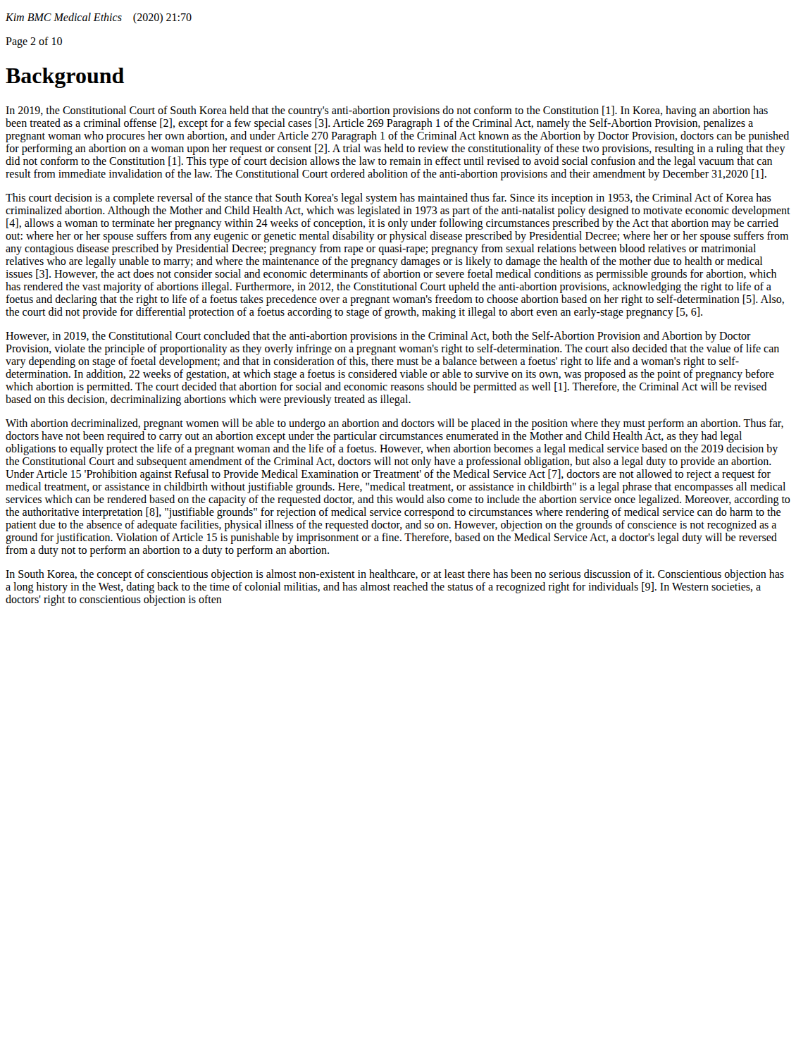Kim BMC Medical Ethics (2020) 21:70
Page 2 of 10
Background
In 2019, the Constitutional Court of South Korea held that the country's anti-abortion provisions do not conform to the Constitution [1]. In Korea, having an abortion has been treated as a criminal offense [2], except for a few special cases [3]. Article 269 Paragraph 1 of the Criminal Act, namely the Self-Abortion Provision, penalizes a pregnant woman who procures her own abortion, and under Article 270 Paragraph 1 of the Criminal Act known as the Abortion by Doctor Provision, doctors can be punished for performing an abortion on a woman upon her request or consent [2]. A trial was held to review the constitutionality of these two provisions, resulting in a ruling that they did not conform to the Constitution [1]. This type of court decision allows the law to remain in effect until revised to avoid social confusion and the legal vacuum that can result from immediate invalidation of the law. The Constitutional Court ordered abolition of the anti-abortion provisions and their amendment by December 31,2020 [1].
This court decision is a complete reversal of the stance that South Korea's legal system has maintained thus far. Since its inception in 1953, the Criminal Act of Korea has criminalized abortion. Although the Mother and Child Health Act, which was legislated in 1973 as part of the anti-natalist policy designed to motivate economic development [4], allows a woman to terminate her pregnancy within 24 weeks of conception, it is only under following circumstances prescribed by the Act that abortion may be carried out: where her or her spouse suffers from any eugenic or genetic mental disability or physical disease prescribed by Presidential Decree; where her or her spouse suffers from any contagious disease prescribed by Presidential Decree; pregnancy from rape or quasi-rape; pregnancy from sexual relations between blood relatives or matrimonial relatives who are legally unable to marry; and where the maintenance of the pregnancy damages or is likely to damage the health of the mother due to health or medical issues [3]. However, the act does not consider social and economic determinants of abortion or severe foetal medical conditions as permissible grounds for abortion, which has rendered the vast majority of abortions illegal. Furthermore, in 2012, the Constitutional Court upheld the anti-abortion provisions, acknowledging the right to life of a foetus and declaring that the right to life of a foetus takes precedence over a pregnant woman's freedom to choose abortion based on her right to self-determination [5]. Also, the court did not provide for differential protection of a foetus according to stage of growth, making it illegal to abort even an early-stage pregnancy [5, 6].
However, in 2019, the Constitutional Court concluded that the anti-abortion provisions in the Criminal Act, both the Self-Abortion Provision and Abortion by Doctor Provision, violate the principle of proportionality as they overly infringe on a pregnant woman's right to self-determination. The court also decided that the value of life can vary depending on stage of foetal development; and that in consideration of this, there must be a balance between a foetus' right to life and a woman's right to self-determination. In addition, 22 weeks of gestation, at which stage a foetus is considered viable or able to survive on its own, was proposed as the point of pregnancy before which abortion is permitted. The court decided that abortion for social and economic reasons should be permitted as well [1]. Therefore, the Criminal Act will be revised based on this decision, decriminalizing abortions which were previously treated as illegal.
With abortion decriminalized, pregnant women will be able to undergo an abortion and doctors will be placed in the position where they must perform an abortion. Thus far, doctors have not been required to carry out an abortion except under the particular circumstances enumerated in the Mother and Child Health Act, as they had legal obligations to equally protect the life of a pregnant woman and the life of a foetus. However, when abortion becomes a legal medical service based on the 2019 decision by the Constitutional Court and subsequent amendment of the Criminal Act, doctors will not only have a professional obligation, but also a legal duty to provide an abortion. Under Article 15 'Prohibition against Refusal to Provide Medical Examination or Treatment' of the Medical Service Act [7], doctors are not allowed to reject a request for medical treatment, or assistance in childbirth without justifiable grounds. Here, "medical treatment, or assistance in childbirth" is a legal phrase that encompasses all medical services which can be rendered based on the capacity of the requested doctor, and this would also come to include the abortion service once legalized. Moreover, according to the authoritative interpretation [8], "justifiable grounds" for rejection of medical service correspond to circumstances where rendering of medical service can do harm to the patient due to the absence of adequate facilities, physical illness of the requested doctor, and so on. However, objection on the grounds of conscience is not recognized as a ground for justification. Violation of Article 15 is punishable by imprisonment or a fine. Therefore, based on the Medical Service Act, a doctor's legal duty will be reversed from a duty not to perform an abortion to a duty to perform an abortion.
In South Korea, the concept of conscientious objection is almost non-existent in healthcare, or at least there has been no serious discussion of it. Conscientious objection has a long history in the West, dating back to the time of colonial militias, and has almost reached the status of a recognized right for individuals [9]. In Western societies, a doctors' right to conscientious objection is often